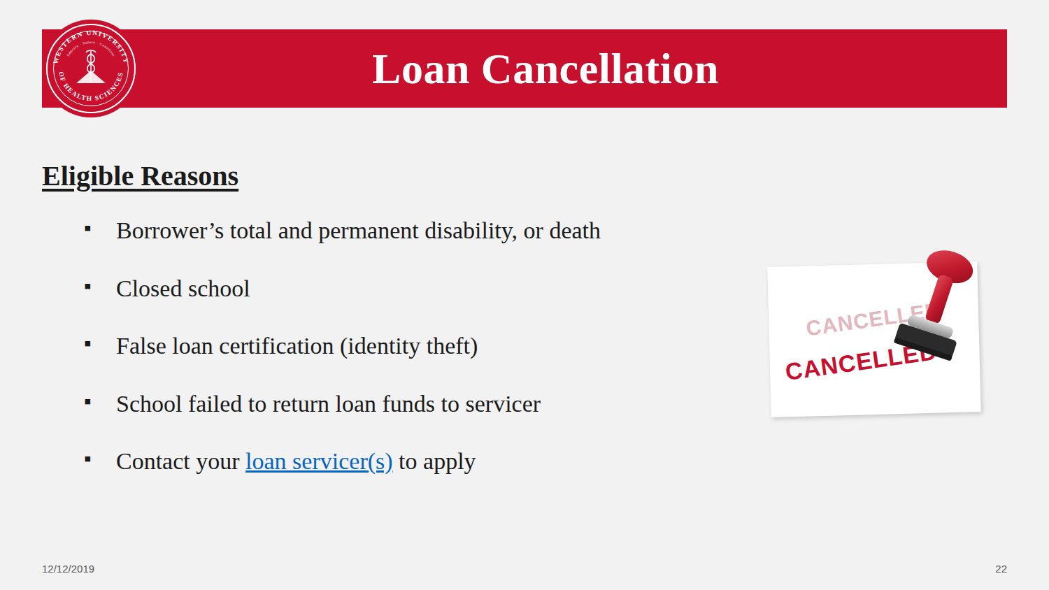Loan Cancellation
WESTERN UNIVERSITY OF HEALTH SCIENCES Educare · Sanare · Consolare
Eligible Reasons
Borrower’s total and permanent disability, or death
Closed school
False loan certification (identity theft)
School failed to return loan funds to servicer
Contact your loan servicer(s) to apply
CANCELLED
CANCELLED
12/12/2019 22